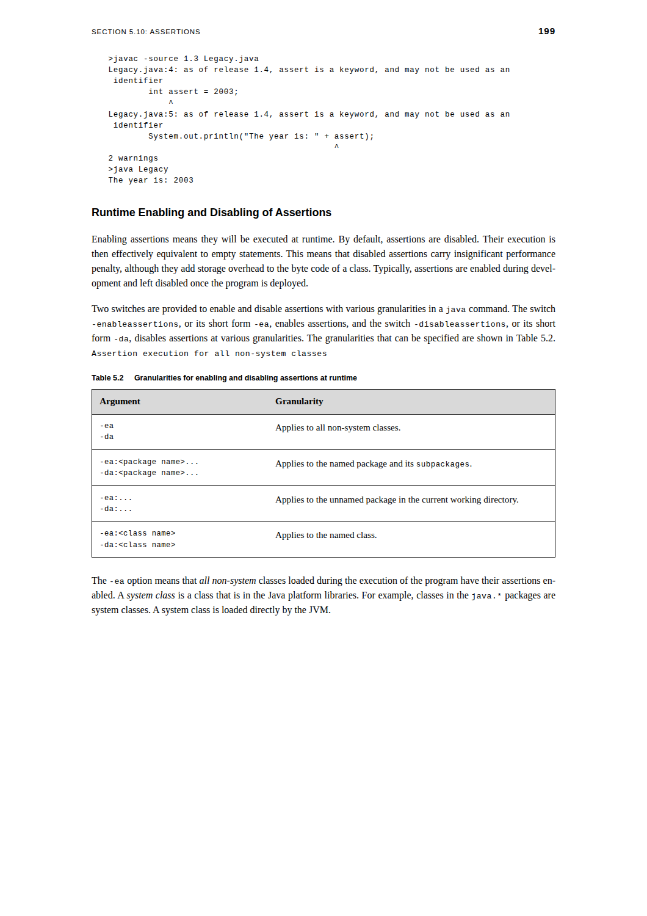Section 5.10: Assertions 199
>javac -source 1.3 Legacy.java
Legacy.java:4: as of release 1.4, assert is a keyword, and may not be used as an
 identifier
        int assert = 2003;
            ^
Legacy.java:5: as of release 1.4, assert is a keyword, and may not be used as an
 identifier
        System.out.println("The year is: " + assert);
                                             ^
2 warnings
>java Legacy
The year is: 2003
Runtime Enabling and Disabling of Assertions
Enabling assertions means they will be executed at runtime. By default, assertions are disabled. Their execution is then effectively equivalent to empty statements. This means that disabled assertions carry insignificant performance penalty, although they add storage overhead to the byte code of a class. Typically, assertions are enabled during development and left disabled once the program is deployed.
Two switches are provided to enable and disable assertions with various granularities in a java command. The switch -enableassertions, or its short form -ea, enables assertions, and the switch -disableassertions, or its short form -da, disables assertions at various granularities. The granularities that can be specified are shown in Table 5.2. Assertion execution for all non-system classes
Table 5.2 Granularities for enabling and disabling assertions at runtime
| Argument | Granularity |
| --- | --- |
| -ea -da | Applies to all non-system classes. |
| -ea:<package name>... -da:<package name>... | Applies to the named package and its subpackages . |
| -ea:... -da:... | Applies to the unnamed package in the current working directory. |
| -ea:<class name> -da:<class name> | Applies to the named class. |
The -ea option means that all non-system classes loaded during the execution of the program have their assertions enabled. A system class is a class that is in the Java platform libraries. For example, classes in the java.* packages are system classes. A system class is loaded directly by the JVM.